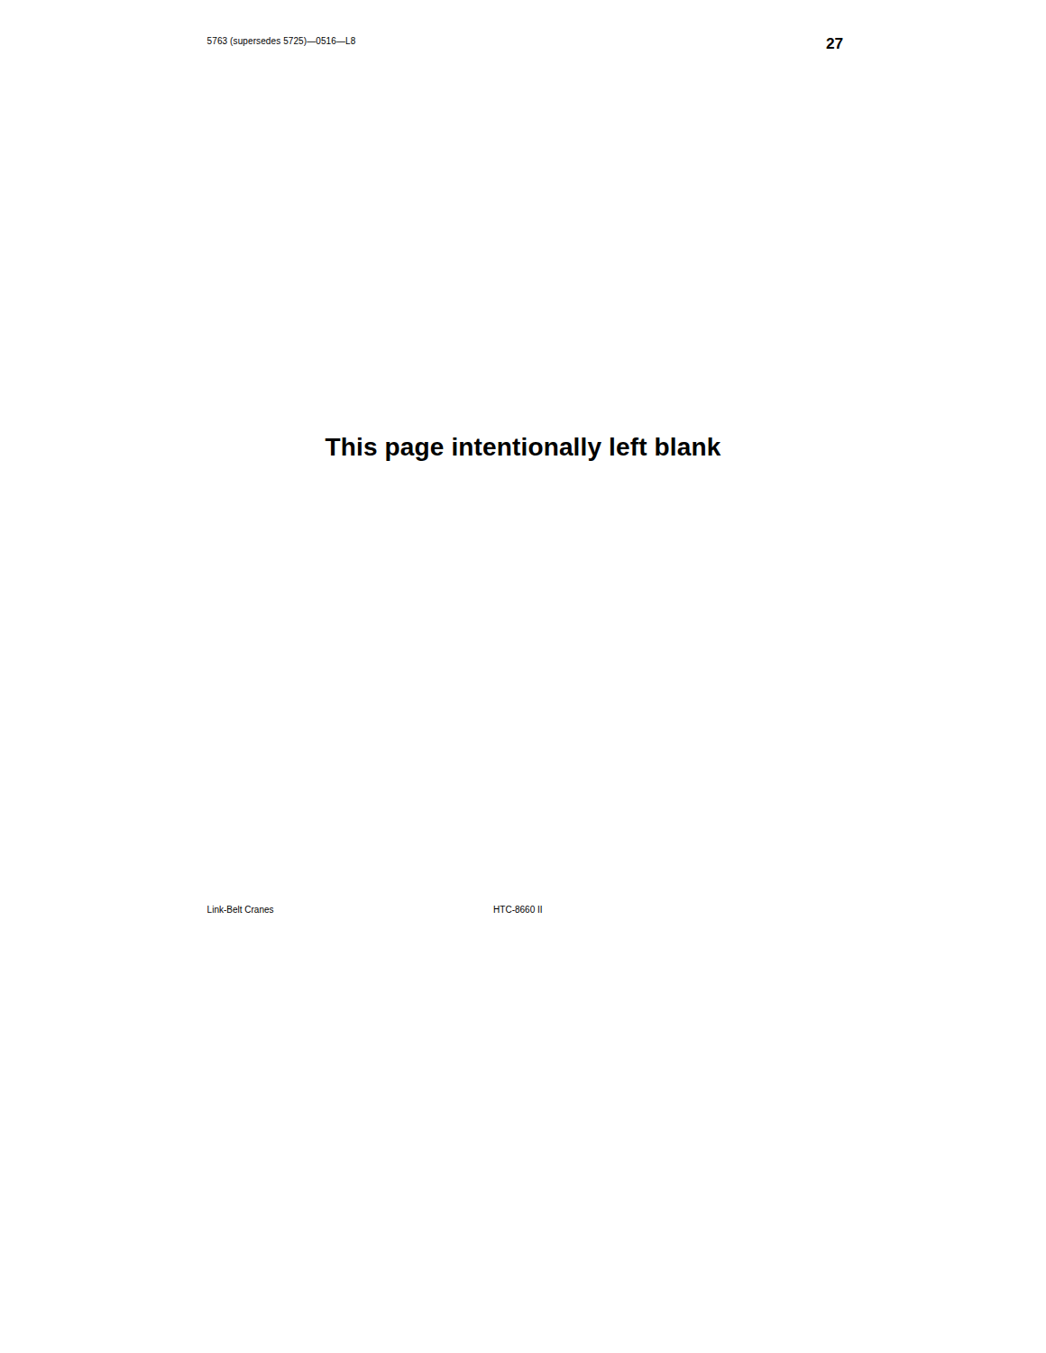5763 (supersedes 5725)—0516—L8
27
This page intentionally left blank
Link-Belt Cranes HTC-8660 II